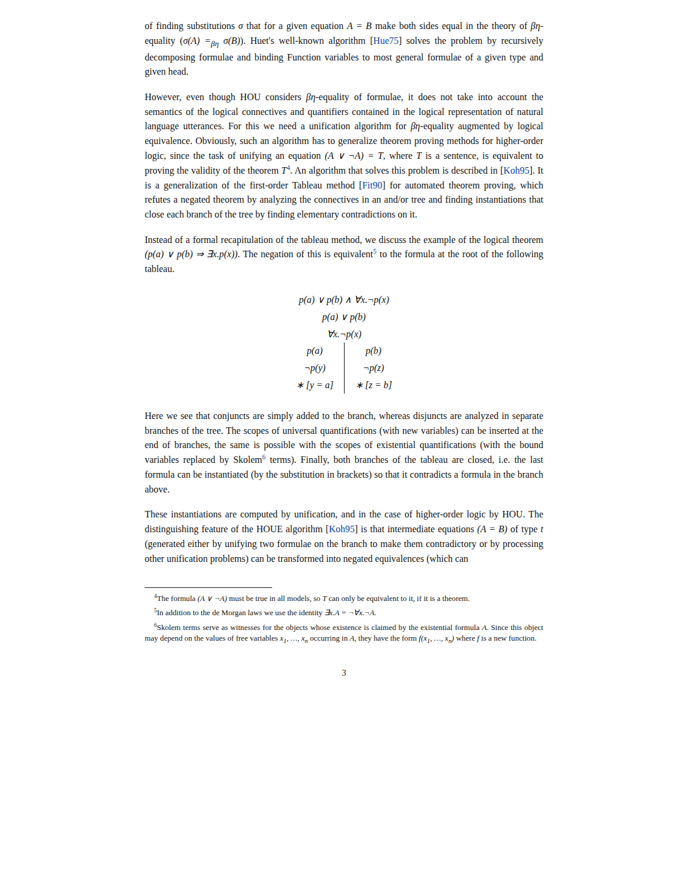of finding substitutions σ that for a given equation A = B make both sides equal in the theory of βη-equality (σ(A) =βη σ(B)). Huet's well-known algorithm [Hue75] solves the problem by recursively decomposing formulae and binding Function variables to most general formulae of a given type and given head.
However, even though HOU considers βη-equality of formulae, it does not take into account the semantics of the logical connectives and quantifiers contained in the logical representation of natural language utterances. For this we need a unification algorithm for βη-equality augmented by logical equivalence. Obviously, such an algorithm has to generalize theorem proving methods for higher-order logic, since the task of unifying an equation (A ∨ ¬A) = T, where T is a sentence, is equivalent to proving the validity of the theorem T4. An algorithm that solves this problem is described in [Koh95]. It is a generalization of the first-order Tableau method [Fit90] for automated theorem proving, which refutes a negated theorem by analyzing the connectives in an and/or tree and finding instantiations that close each branch of the tree by finding elementary contradictions on it.
Instead of a formal recapitulation of the tableau method, we discuss the example of the logical theorem (p(a) ∨ p(b) ⇒ ∃x.p(x)). The negation of this is equivalent5 to the formula at the root of the following tableau.
| p(a) ∨ p(b) ∧ ∀x.¬p(x) |
| p(a) ∨ p(b) |
| ∀x.¬p(x) |
| p(a) | p(b) |
| ¬p(y) | ¬p(z) |
| ∗ [y = a] | ∗ [z = b] |
Here we see that conjuncts are simply added to the branch, whereas disjuncts are analyzed in separate branches of the tree. The scopes of universal quantifications (with new variables) can be inserted at the end of branches, the same is possible with the scopes of existential quantifications (with the bound variables replaced by Skolem6 terms). Finally, both branches of the tableau are closed, i.e. the last formula can be instantiated (by the substitution in brackets) so that it contradicts a formula in the branch above.
These instantiations are computed by unification, and in the case of higher-order logic by HOU. The distinguishing feature of the HOUE algorithm [Koh95] is that intermediate equations (A = B) of type t (generated either by unifying two formulae on the branch to make them contradictory or by processing other unification problems) can be transformed into negated equivalences (which can
4The formula (A ∨ ¬A) must be true in all models, so T can only be equivalent to it, if it is a theorem.
5In addition to the de Morgan laws we use the identity ∃x.A = ¬∀x.¬A.
6Skolem terms serve as witnesses for the objects whose existence is claimed by the existential formula A. Since this object may depend on the values of free variables x1, …, xn occurring in A, they have the form f(x1, …, xn) where f is a new function.
3